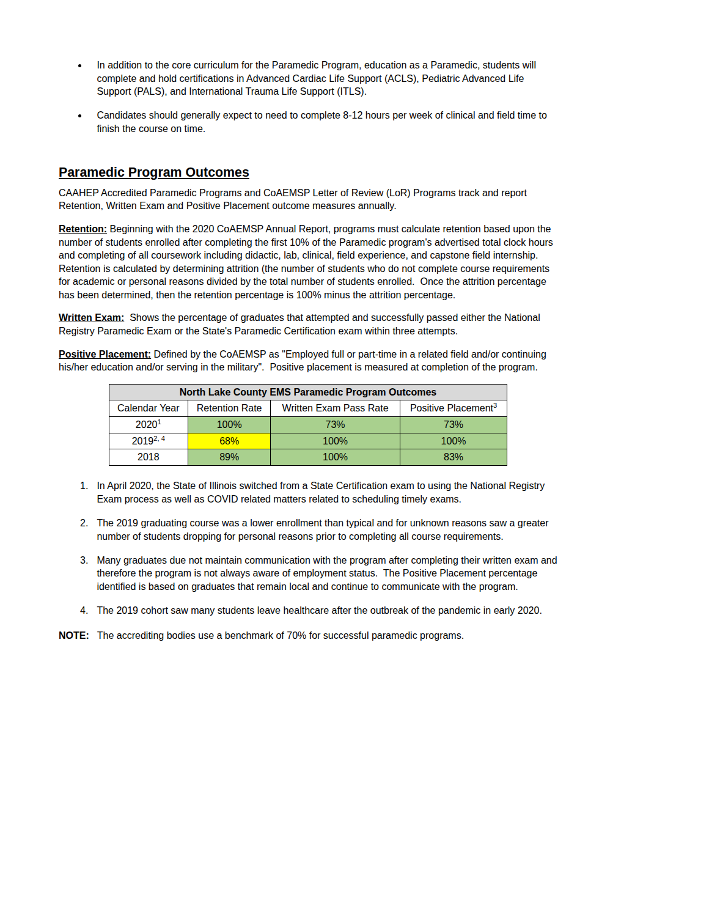In addition to the core curriculum for the Paramedic Program, education as a Paramedic, students will complete and hold certifications in Advanced Cardiac Life Support (ACLS), Pediatric Advanced Life Support (PALS), and International Trauma Life Support (ITLS).
Candidates should generally expect to need to complete 8-12 hours per week of clinical and field time to finish the course on time.
Paramedic Program Outcomes
CAAHEP Accredited Paramedic Programs and CoAEMSP Letter of Review (LoR) Programs track and report Retention, Written Exam and Positive Placement outcome measures annually.
Retention: Beginning with the 2020 CoAEMSP Annual Report, programs must calculate retention based upon the number of students enrolled after completing the first 10% of the Paramedic program's advertised total clock hours and completing of all coursework including didactic, lab, clinical, field experience, and capstone field internship. Retention is calculated by determining attrition (the number of students who do not complete course requirements for academic or personal reasons divided by the total number of students enrolled. Once the attrition percentage has been determined, then the retention percentage is 100% minus the attrition percentage.
Written Exam: Shows the percentage of graduates that attempted and successfully passed either the National Registry Paramedic Exam or the State's Paramedic Certification exam within three attempts.
Positive Placement: Defined by the CoAEMSP as "Employed full or part-time in a related field and/or continuing his/her education and/or serving in the military". Positive placement is measured at completion of the program.
| North Lake County EMS Paramedic Program Outcomes |
| --- |
| Calendar Year | Retention Rate | Written Exam Pass Rate | Positive Placement 3 |
| 2020 1 | 100% | 73% | 73% |
| 2019 2, 4 | 68% | 100% | 100% |
| 2018 | 89% | 100% | 83% |
In April 2020, the State of Illinois switched from a State Certification exam to using the National Registry Exam process as well as COVID related matters related to scheduling timely exams.
The 2019 graduating course was a lower enrollment than typical and for unknown reasons saw a greater number of students dropping for personal reasons prior to completing all course requirements.
Many graduates due not maintain communication with the program after completing their written exam and therefore the program is not always aware of employment status. The Positive Placement percentage identified is based on graduates that remain local and continue to communicate with the program.
The 2019 cohort saw many students leave healthcare after the outbreak of the pandemic in early 2020.
NOTE: The accrediting bodies use a benchmark of 70% for successful paramedic programs.